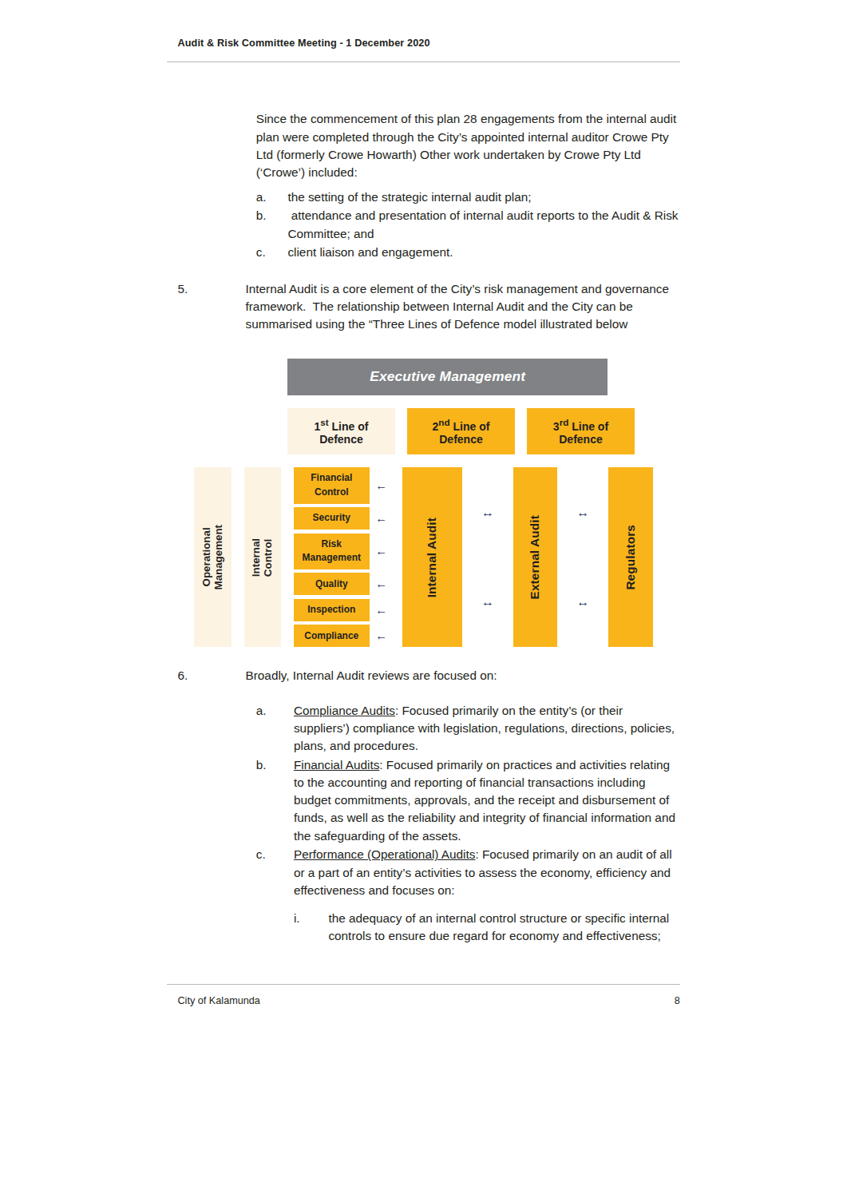Audit & Risk Committee Meeting - 1 December 2020
Since the commencement of this plan 28 engagements from the internal audit plan were completed through the City’s appointed internal auditor Crowe Pty Ltd (formerly Crowe Howarth) Other work undertaken by Crowe Pty Ltd (‘Crowe’) included:
a. the setting of the strategic internal audit plan;
b. attendance and presentation of internal audit reports to the Audit & Risk Committee; and
c. client liaison and engagement.
5.
Internal Audit is a core element of the City’s risk management and governance framework. The relationship between Internal Audit and the City can be summarised using the “Three Lines of Defence model illustrated below
Executive Management
1st Line of
Defence
2nd Line of
Defence
3rd Line of
Defence
Operational
Management
Internal
Control
Financial Control
←
Security
←
Risk Management
←
Quality
←
Inspection
←
Compliance
←
Internal Audit
↔↔
External Audit
↔↔
Regulators
6.
Broadly, Internal Audit reviews are focused on:
a. Compliance Audits: Focused primarily on the entity’s (or their suppliers’) compliance with legislation, regulations, directions, policies, plans, and procedures.
b. Financial Audits: Focused primarily on practices and activities relating to the accounting and reporting of financial transactions including budget commitments, approvals, and the receipt and disbursement of funds, as well as the reliability and integrity of financial information and the safeguarding of the assets.
c. Performance (Operational) Audits: Focused primarily on an audit of all or a part of an entity’s activities to assess the economy, efficiency and effectiveness and focuses on:
i. the adequacy of an internal control structure or specific internal controls to ensure due regard for economy and effectiveness;
City of Kalamunda
8